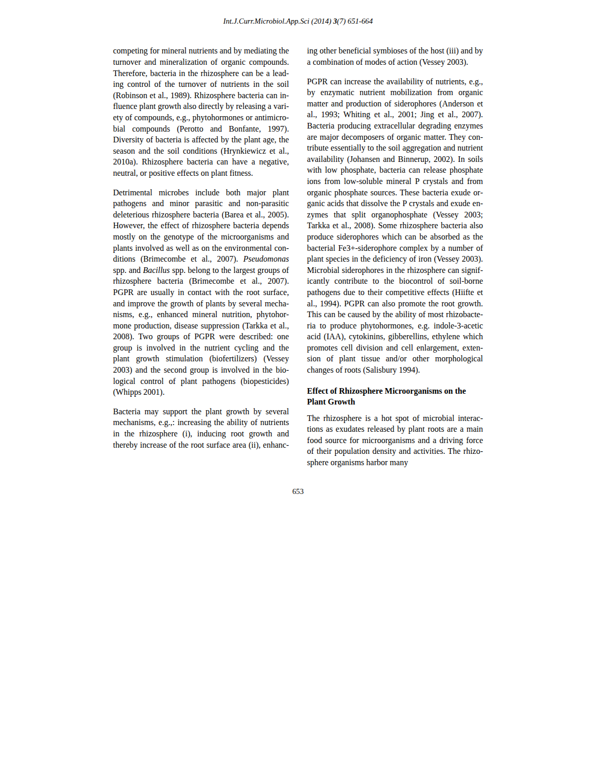Int.J.Curr.Microbiol.App.Sci (2014) 3(7) 651-664
competing for mineral nutrients and by mediating the turnover and mineralization of organic compounds. Therefore, bacteria in the rhizosphere can be a leading control of the turnover of nutrients in the soil (Robinson et al., 1989). Rhizosphere bacteria can influence plant growth also directly by releasing a variety of compounds, e.g., phytohormones or antimicrobial compounds (Perotto and Bonfante, 1997). Diversity of bacteria is affected by the plant age, the season and the soil conditions (Hrynkiewicz et al., 2010a). Rhizosphere bacteria can have a negative, neutral, or positive effects on plant fitness.
Detrimental microbes include both major plant pathogens and minor parasitic and non-parasitic deleterious rhizosphere bacteria (Barea et al., 2005). However, the effect of rhizosphere bacteria depends mostly on the genotype of the microorganisms and plants involved as well as on the environmental conditions (Brimecombe et al., 2007). Pseudomonas spp. and Bacillus spp. belong to the largest groups of rhizosphere bacteria (Brimecombe et al., 2007). PGPR are usually in contact with the root surface, and improve the growth of plants by several mechanisms, e.g., enhanced mineral nutrition, phytohormone production, disease suppression (Tarkka et al., 2008). Two groups of PGPR were described: one group is involved in the nutrient cycling and the plant growth stimulation (biofertilizers) (Vessey 2003) and the second group is involved in the biological control of plant pathogens (biopesticides) (Whipps 2001).
Bacteria may support the plant growth by several mechanisms, e.g.,: increasing the ability of nutrients in the rhizosphere (i), inducing root growth and thereby increase of the root surface area (ii), enhancing other beneficial symbioses of the host (iii) and by a combination of modes of action (Vessey 2003).
PGPR can increase the availability of nutrients, e.g., by enzymatic nutrient mobilization from organic matter and production of siderophores (Anderson et al., 1993; Whiting et al., 2001; Jing et al., 2007). Bacteria producing extracellular degrading enzymes are major decomposers of organic matter. They contribute essentially to the soil aggregation and nutrient availability (Johansen and Binnerup, 2002). In soils with low phosphate, bacteria can release phosphate ions from low-soluble mineral P crystals and from organic phosphate sources. These bacteria exude organic acids that dissolve the P crystals and exude enzymes that split organophosphate (Vessey 2003; Tarkka et al., 2008). Some rhizosphere bacteria also produce siderophores which can be absorbed as the bacterial Fe3+-siderophore complex by a number of plant species in the deficiency of iron (Vessey 2003). Microbial siderophores in the rhizosphere can significantly contribute to the biocontrol of soil-borne pathogens due to their competitive effects (Hiifte et al., 1994). PGPR can also promote the root growth. This can be caused by the ability of most rhizobacteria to produce phytohormones, e.g. indole-3-acetic acid (IAA), cytokinins, gibberellins, ethylene which promotes cell division and cell enlargement, extension of plant tissue and/or other morphological changes of roots (Salisbury 1994).
Effect of Rhizosphere Microorganisms on the Plant Growth
The rhizosphere is a hot spot of microbial interactions as exudates released by plant roots are a main food source for microorganisms and a driving force of their population density and activities. The rhizosphere organisms harbor many
653